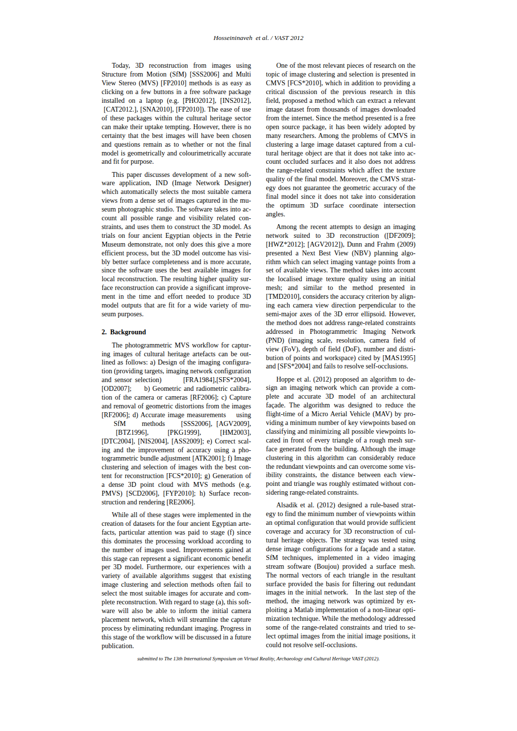Hosseininaveh et al. / VAST 2012
Today, 3D reconstruction from images using Structure from Motion (SfM) [SSS2006] and Multi View Stereo (MVS) [FP2010] methods is as easy as clicking on a few buttons in a free software package installed on a laptop (e.g. [PHO2012], [INS2012], [CAT2012.], [SNA2010], [FP2010]). The ease of use of these packages within the cultural heritage sector can make their uptake tempting. However, there is no certainty that the best images will have been chosen and questions remain as to whether or not the final model is geometrically and colourimetrically accurate and fit for purpose.
This paper discusses development of a new software application, IND (Image Network Designer) which automatically selects the most suitable camera views from a dense set of images captured in the museum photographic studio. The software takes into account all possible range and visibility related constraints, and uses them to construct the 3D model. As trials on four ancient Egyptian objects in the Petrie Museum demonstrate, not only does this give a more efficient process, but the 3D model outcome has visibly better surface completeness and is more accurate, since the software uses the best available images for local reconstruction. The resulting higher quality surface reconstruction can provide a significant improvement in the time and effort needed to produce 3D model outputs that are fit for a wide variety of museum purposes.
2. Background
The photogrammetric MVS workflow for capturing images of cultural heritage artefacts can be outlined as follows: a) Design of the imaging configuration (providing targets, imaging network configuration and sensor selection) [FRA1984],[SFS*2004],[OD2007]; b) Geometric and radiometric calibration of the camera or cameras [RF2006]; c) Capture and removal of geometric distortions from the images [RF2006]; d) Accurate image measurements using SfM methods [SSS2006], [AGV2009], [BTZ1996], [PKG1999], [HM2003], [DTC2004], [NIS2004], [ASS2009]; e) Correct scaling and the improvement of accuracy using a photogrammetric bundle adjustment [ATK2001]; f) Image clustering and selection of images with the best content for reconstruction [FCS*2010]; g) Generation of a dense 3D point cloud with MVS methods (e.g. PMVS) [SCD2006], [FYP2010]; h) Surface reconstruction and rendering [RE2006].
While all of these stages were implemented in the creation of datasets for the four ancient Egyptian artefacts, particular attention was paid to stage (f) since this dominates the processing workload according to the number of images used. Improvements gained at this stage can represent a significant economic benefit per 3D model. Furthermore, our experiences with a variety of available algorithms suggest that existing image clustering and selection methods often fail to select the most suitable images for accurate and complete reconstruction. With regard to stage (a), this software will also be able to inform the initial camera placement network, which will streamline the capture process by eliminating redundant imaging. Progress in this stage of the workflow will be discussed in a future publication.
One of the most relevant pieces of research on the topic of image clustering and selection is presented in CMVS [FCS*2010], which in addition to providing a critical discussion of the previous research in this field, proposed a method which can extract a relevant image dataset from thousands of images downloaded from the internet. Since the method presented is a free open source package, it has been widely adopted by many researchers. Among the problems of CMVS in clustering a large image dataset captured from a cultural heritage object are that it does not take into account occluded surfaces and it also does not address the range-related constraints which affect the texture quality of the final model. Moreover, the CMVS strategy does not guarantee the geometric accuracy of the final model since it does not take into consideration the optimum 3D surface coordinate intersection angles.
Among the recent attempts to design an imaging network suited to 3D reconstruction ([DF2009]; [HWZ*2012]; [AGV2012]), Dunn and Frahm (2009) presented a Next Best View (NBV) planning algorithm which can select imaging vantage points from a set of available views. The method takes into account the localised image texture quality using an initial mesh; and similar to the method presented in [TMD2010], considers the accuracy criterion by aligning each camera view direction perpendicular to the semi-major axes of the 3D error ellipsoid. However, the method does not address range-related constraints addressed in Photogrammetric Imaging Network (PND) (imaging scale, resolution, camera field of view (FoV), depth of field (DoF), number and distribution of points and workspace) cited by [MAS1995] and [SFS*2004] and fails to resolve self-occlusions.
Hoppe et al. (2012) proposed an algorithm to design an imaging network which can provide a complete and accurate 3D model of an architectural façade. The algorithm was designed to reduce the flight-time of a Micro Aerial Vehicle (MAV) by providing a minimum number of key viewpoints based on classifying and minimizing all possible viewpoints located in front of every triangle of a rough mesh surface generated from the building. Although the image clustering in this algorithm can considerably reduce the redundant viewpoints and can overcome some visibility constraints, the distance between each viewpoint and triangle was roughly estimated without considering range-related constraints.
Alsadik et al. (2012) designed a rule-based strategy to find the minimum number of viewpoints within an optimal configuration that would provide sufficient coverage and accuracy for 3D reconstruction of cultural heritage objects. The strategy was tested using dense image configurations for a façade and a statue. SfM techniques, implemented in a video imaging stream software (Boujou) provided a surface mesh. The normal vectors of each triangle in the resultant surface provided the basis for filtering out redundant images in the initial network. In the last step of the method, the imaging network was optimized by exploiting a Matlab implementation of a non-linear optimization technique. While the methodology addressed some of the range-related constraints and tried to select optimal images from the initial image positions, it could not resolve self-occlusions.
submitted to The 13th International Symposium on Virtual Reality, Archaeology and Cultural Heritage VAST (2012).